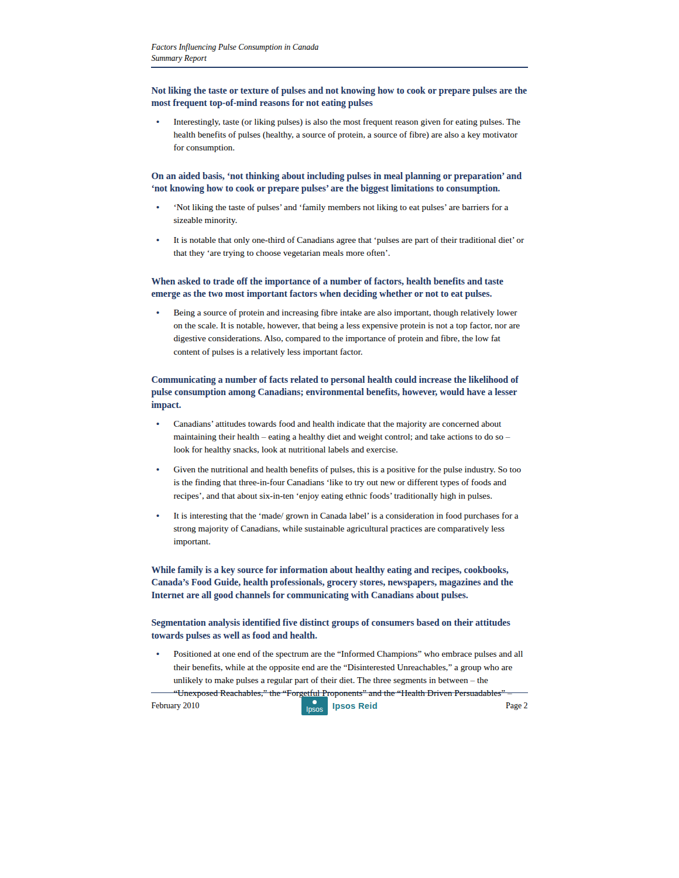Factors Influencing Pulse Consumption in Canada
Summary Report
Not liking the taste or texture of pulses and not knowing how to cook or prepare pulses are the most frequent top-of-mind reasons for not eating pulses
Interestingly, taste (or liking pulses) is also the most frequent reason given for eating pulses. The health benefits of pulses (healthy, a source of protein, a source of fibre) are also a key motivator for consumption.
On an aided basis, ‘not thinking about including pulses in meal planning or preparation’ and ‘not knowing how to cook or prepare pulses’ are the biggest limitations to consumption.
‘Not liking the taste of pulses’ and ‘family members not liking to eat pulses’ are barriers for a sizeable minority.
It is notable that only one-third of Canadians agree that ‘pulses are part of their traditional diet’ or that they ‘are trying to choose vegetarian meals more often’.
When asked to trade off the importance of a number of factors, health benefits and taste emerge as the two most important factors when deciding whether or not to eat pulses.
Being a source of protein and increasing fibre intake are also important, though relatively lower on the scale. It is notable, however, that being a less expensive protein is not a top factor, nor are digestive considerations. Also, compared to the importance of protein and fibre, the low fat content of pulses is a relatively less important factor.
Communicating a number of facts related to personal health could increase the likelihood of pulse consumption among Canadians; environmental benefits, however, would have a lesser impact.
Canadians’ attitudes towards food and health indicate that the majority are concerned about maintaining their health – eating a healthy diet and weight control; and take actions to do so – look for healthy snacks, look at nutritional labels and exercise.
Given the nutritional and health benefits of pulses, this is a positive for the pulse industry. So too is the finding that three-in-four Canadians ‘like to try out new or different types of foods and recipes’, and that about six-in-ten ‘enjoy eating ethnic foods’ traditionally high in pulses.
It is interesting that the ‘made/ grown in Canada label’ is a consideration in food purchases for a strong majority of Canadians, while sustainable agricultural practices are comparatively less important.
While family is a key source for information about healthy eating and recipes, cookbooks, Canada’s Food Guide, health professionals, grocery stores, newspapers, magazines and the Internet are all good channels for communicating with Canadians about pulses.
Segmentation analysis identified five distinct groups of consumers based on their attitudes towards pulses as well as food and health.
Positioned at one end of the spectrum are the “Informed Champions” who embrace pulses and all their benefits, while at the opposite end are the “Disinterested Unreachables,” a group who are unlikely to make pulses a regular part of their diet. The three segments in between – the “Unexposed Reachables,” the “Forgetful Proponents” and the “Health Driven Persuadables” –
February 2010
Ipsos Ipsos Reid
Page 2